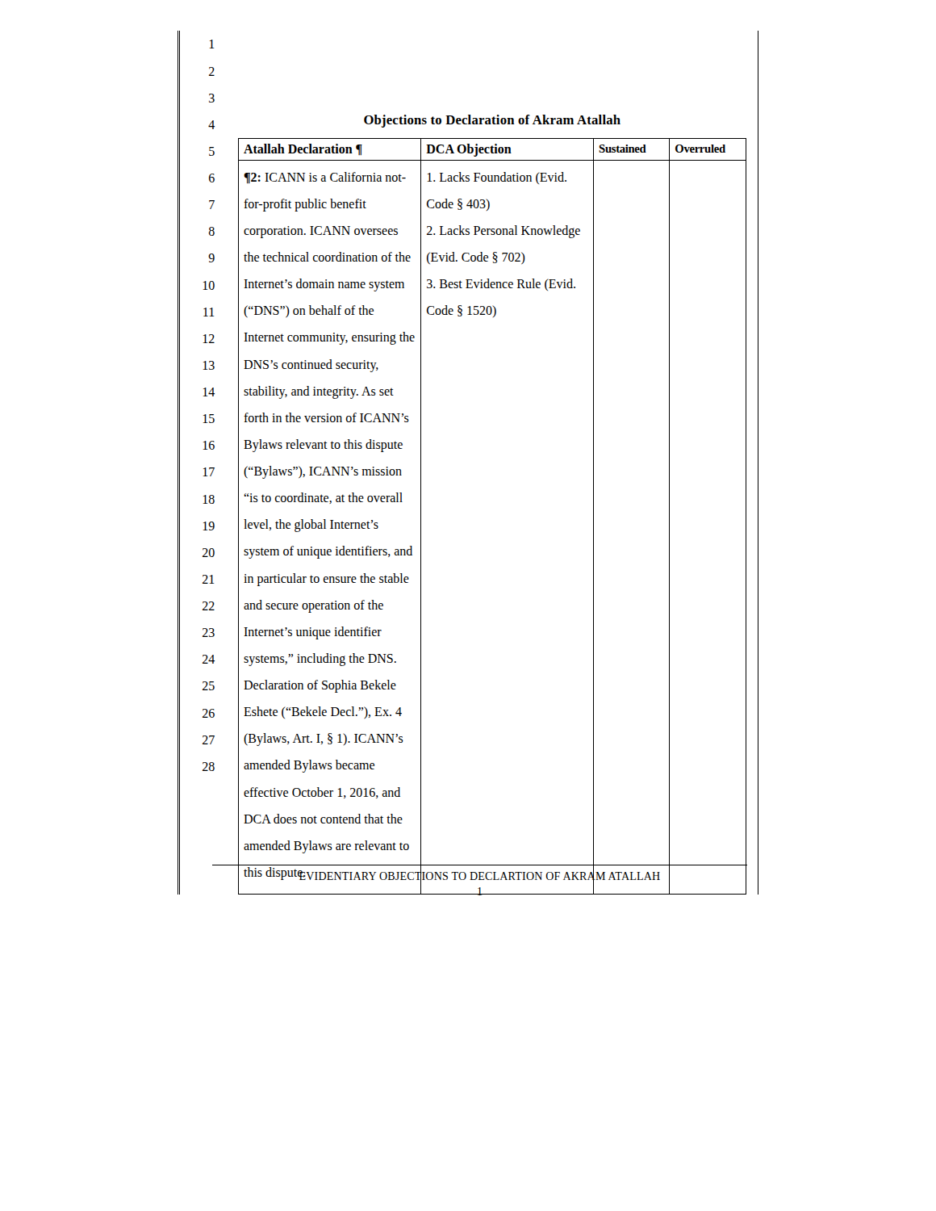1
2
3
4
5
6
7
8
9
10
11
12
13
14
15
16
17
18
19
20
21
22
23
24
25
26
27
28
Objections to Declaration of Akram Atallah
| Atallah Declaration ¶ | DCA Objection | Sustained | Overruled |
| --- | --- | --- | --- |
| ¶2: ICANN is a California not-for-profit public benefit corporation. ICANN oversees the technical coordination of the Internet’s domain name system (“DNS”) on behalf of the Internet community, ensuring the DNS’s continued security, stability, and integrity. As set forth in the version of ICANN’s Bylaws relevant to this dispute (“Bylaws”), ICANN’s mission “is to coordinate, at the overall level, the global Internet’s system of unique identifiers, and in particular to ensure the stable and secure operation of the Internet’s unique identifier systems,” including the DNS. Declaration of Sophia Bekele Eshete (“Bekele Decl.”), Ex. 4 (Bylaws, Art. I, § 1). ICANN’s amended Bylaws became effective October 1, 2016, and DCA does not contend that the amended Bylaws are relevant to this dispute. | 1. Lacks Foundation (Evid. Code § 403) 2. Lacks Personal Knowledge (Evid. Code § 702) 3. Best Evidence Rule (Evid. Code § 1520) | | |
EVIDENTIARY OBJECTIONS TO DECLARTION OF AKRAM ATALLAH 1